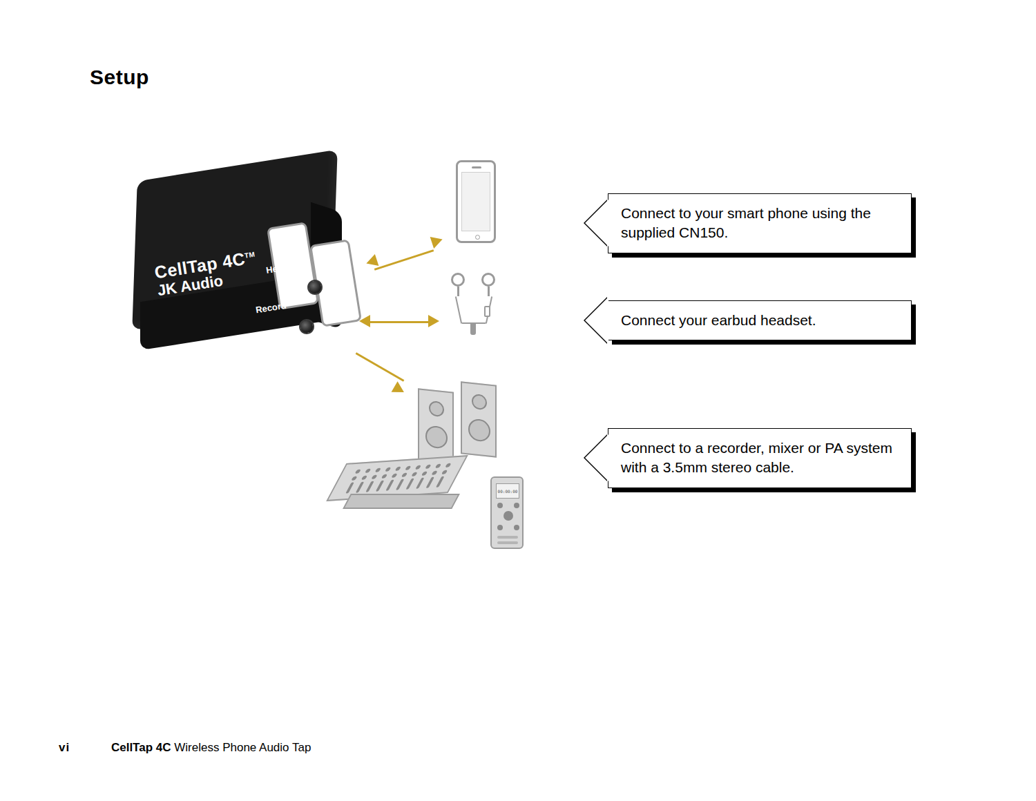Setup
CellTap 4CTM
JK Audio
Phone
Headset
Record
00:00:00
Connect to your smart phone using the supplied CN150.
Connect your earbud headset.
Connect to a recorder, mixer or PA system with a 3.5mm stereo cable.
vi CellTap 4C Wireless Phone Audio Tap